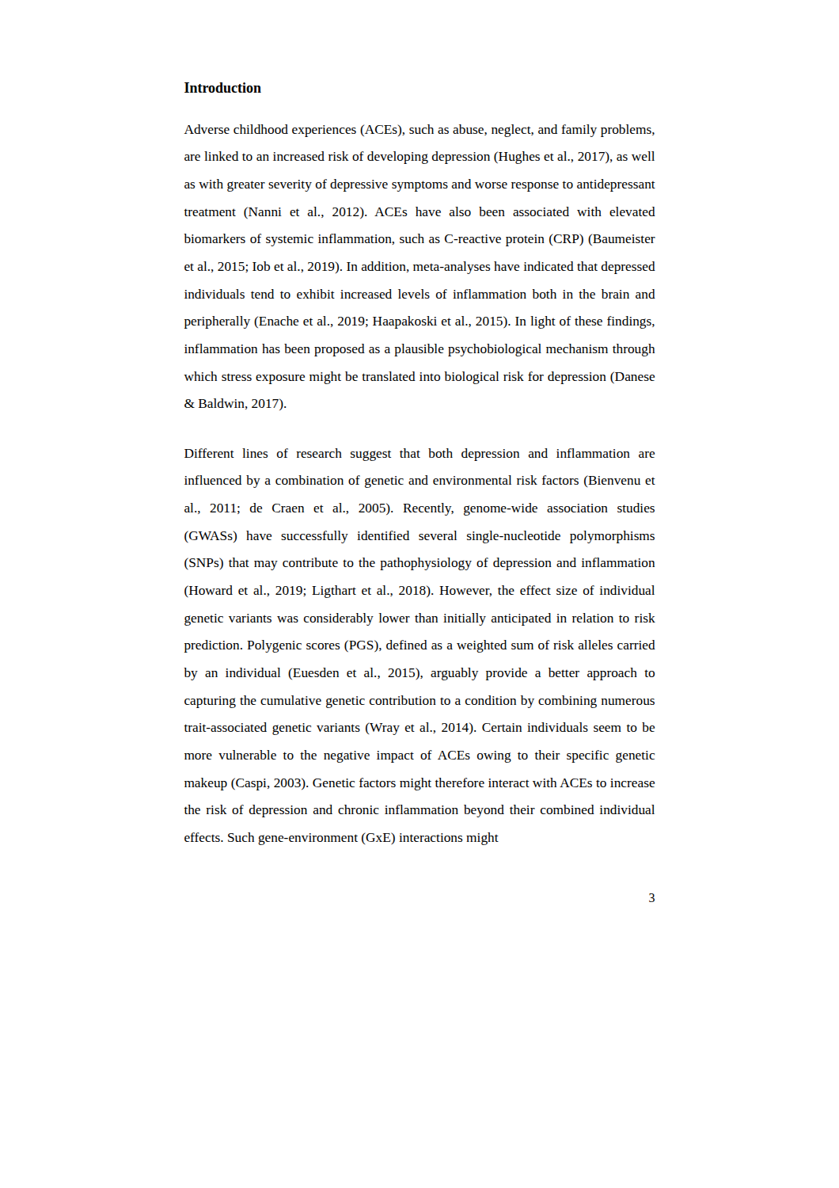Introduction
Adverse childhood experiences (ACEs), such as abuse, neglect, and family problems, are linked to an increased risk of developing depression (Hughes et al., 2017), as well as with greater severity of depressive symptoms and worse response to antidepressant treatment (Nanni et al., 2012). ACEs have also been associated with elevated biomarkers of systemic inflammation, such as C-reactive protein (CRP) (Baumeister et al., 2015; Iob et al., 2019). In addition, meta-analyses have indicated that depressed individuals tend to exhibit increased levels of inflammation both in the brain and peripherally (Enache et al., 2019; Haapakoski et al., 2015). In light of these findings, inflammation has been proposed as a plausible psychobiological mechanism through which stress exposure might be translated into biological risk for depression (Danese & Baldwin, 2017).
Different lines of research suggest that both depression and inflammation are influenced by a combination of genetic and environmental risk factors (Bienvenu et al., 2011; de Craen et al., 2005). Recently, genome-wide association studies (GWASs) have successfully identified several single-nucleotide polymorphisms (SNPs) that may contribute to the pathophysiology of depression and inflammation (Howard et al., 2019; Ligthart et al., 2018). However, the effect size of individual genetic variants was considerably lower than initially anticipated in relation to risk prediction. Polygenic scores (PGS), defined as a weighted sum of risk alleles carried by an individual (Euesden et al., 2015), arguably provide a better approach to capturing the cumulative genetic contribution to a condition by combining numerous trait-associated genetic variants (Wray et al., 2014). Certain individuals seem to be more vulnerable to the negative impact of ACEs owing to their specific genetic makeup (Caspi, 2003). Genetic factors might therefore interact with ACEs to increase the risk of depression and chronic inflammation beyond their combined individual effects. Such gene-environment (GxE) interactions might
3